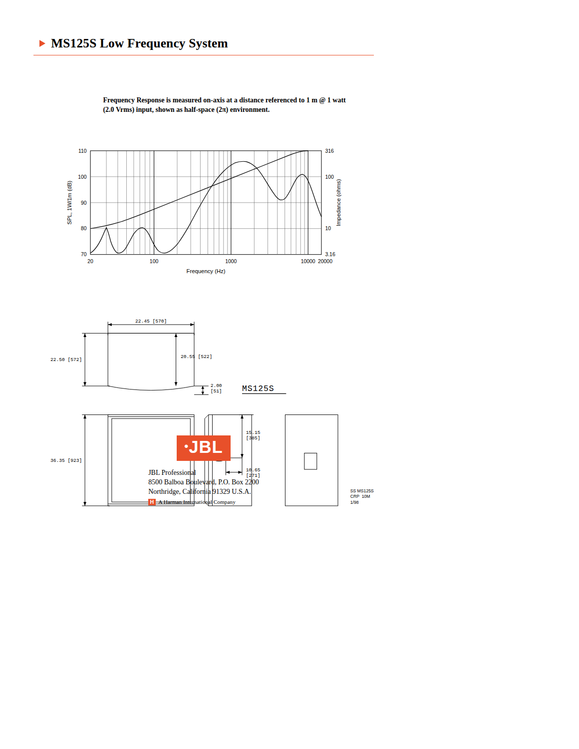MS125S Low Frequency System
Frequency Response is measured on-axis at a distance referenced to 1 m @ 1 watt (2.0 Vrms) input, shown as half-space (2π) environment.
110 100 90 80 70 316 100 10 3.16 20 100 1000 10000 20000 Frequency (Hz) SPL, 1W/1m (dB) Impedance (ohms)
22.45 [570] 22.50 [572] 20.55 [522] 2.00 [51] MS125S 36.35 [923] 15.15 [385] 10.65 [271]
•JBL
JBL Professional
8500 Balboa Boulevard, P.O. Box 2200
Northridge, California 91329 U.S.A.
HA Harman International Company
SS MS125S
CRP 10M
1/98